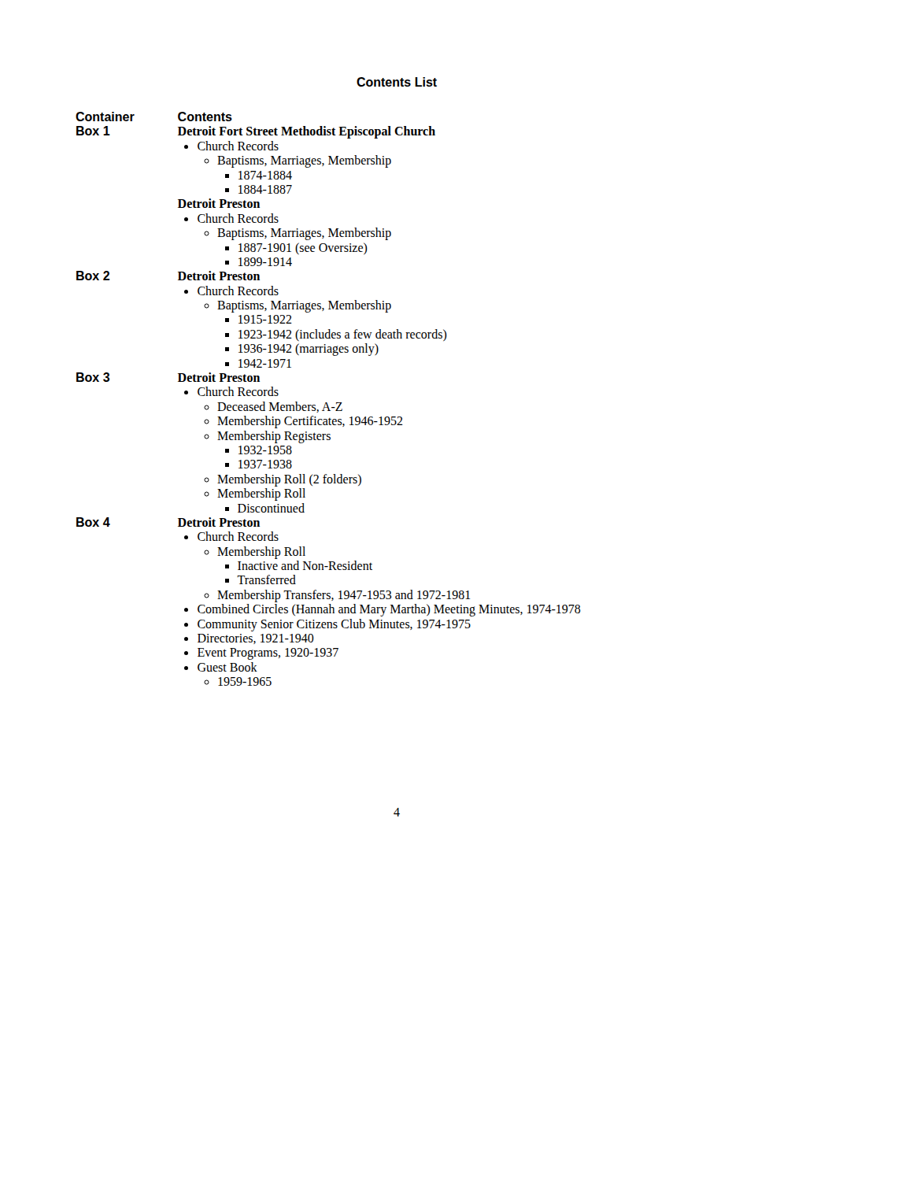Contents List
| Container | Contents |
| Box 1 | Detroit Fort Street Methodist Episcopal Church Church Records Baptisms, Marriages, Membership 1874-1884 1884-1887 Detroit Preston Church Records Baptisms, Marriages, Membership 1887-1901 (see Oversize) 1899-1914 |
| Box 2 | Detroit Preston Church Records Baptisms, Marriages, Membership 1915-1922 1923-1942 (includes a few death records) 1936-1942 (marriages only) 1942-1971 |
| Box 3 | Detroit Preston Church Records Deceased Members, A-Z Membership Certificates, 1946-1952 Membership Registers 1932-1958 1937-1938 Membership Roll (2 folders) Membership Roll Discontinued |
| Box 4 | Detroit Preston Church Records Membership Roll Inactive and Non-Resident Transferred Membership Transfers, 1947-1953 and 1972-1981 Combined Circles (Hannah and Mary Martha) Meeting Minutes, 1974-1978 Community Senior Citizens Club Minutes, 1974-1975 Directories, 1921-1940 Event Programs, 1920-1937 Guest Book 1959-1965 |
4